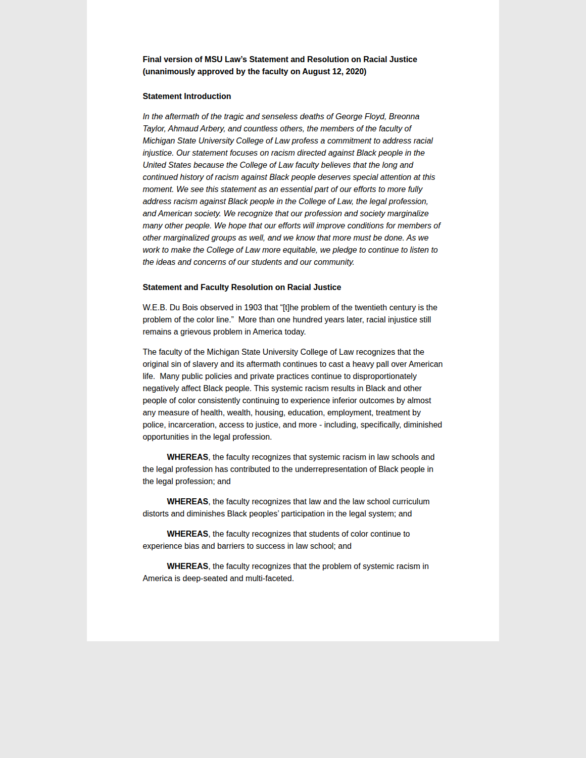Final version of MSU Law’s Statement and Resolution on Racial Justice (unanimously approved by the faculty on August 12, 2020)
Statement Introduction
In the aftermath of the tragic and senseless deaths of George Floyd, Breonna Taylor, Ahmaud Arbery, and countless others, the members of the faculty of Michigan State University College of Law profess a commitment to address racial injustice. Our statement focuses on racism directed against Black people in the United States because the College of Law faculty believes that the long and continued history of racism against Black people deserves special attention at this moment. We see this statement as an essential part of our efforts to more fully address racism against Black people in the College of Law, the legal profession, and American society. We recognize that our profession and society marginalize many other people. We hope that our efforts will improve conditions for members of other marginalized groups as well, and we know that more must be done. As we work to make the College of Law more equitable, we pledge to continue to listen to the ideas and concerns of our students and our community.
Statement and Faculty Resolution on Racial Justice
W.E.B. Du Bois observed in 1903 that “[t]he problem of the twentieth century is the problem of the color line.” More than one hundred years later, racial injustice still remains a grievous problem in America today.
The faculty of the Michigan State University College of Law recognizes that the original sin of slavery and its aftermath continues to cast a heavy pall over American life. Many public policies and private practices continue to disproportionately negatively affect Black people. This systemic racism results in Black and other people of color consistently continuing to experience inferior outcomes by almost any measure of health, wealth, housing, education, employment, treatment by police, incarceration, access to justice, and more - including, specifically, diminished opportunities in the legal profession.
WHEREAS, the faculty recognizes that systemic racism in law schools and the legal profession has contributed to the underrepresentation of Black people in the legal profession; and
WHEREAS, the faculty recognizes that law and the law school curriculum distorts and diminishes Black peoples’ participation in the legal system; and
WHEREAS, the faculty recognizes that students of color continue to experience bias and barriers to success in law school; and
WHEREAS, the faculty recognizes that the problem of systemic racism in America is deep-seated and multi-faceted.